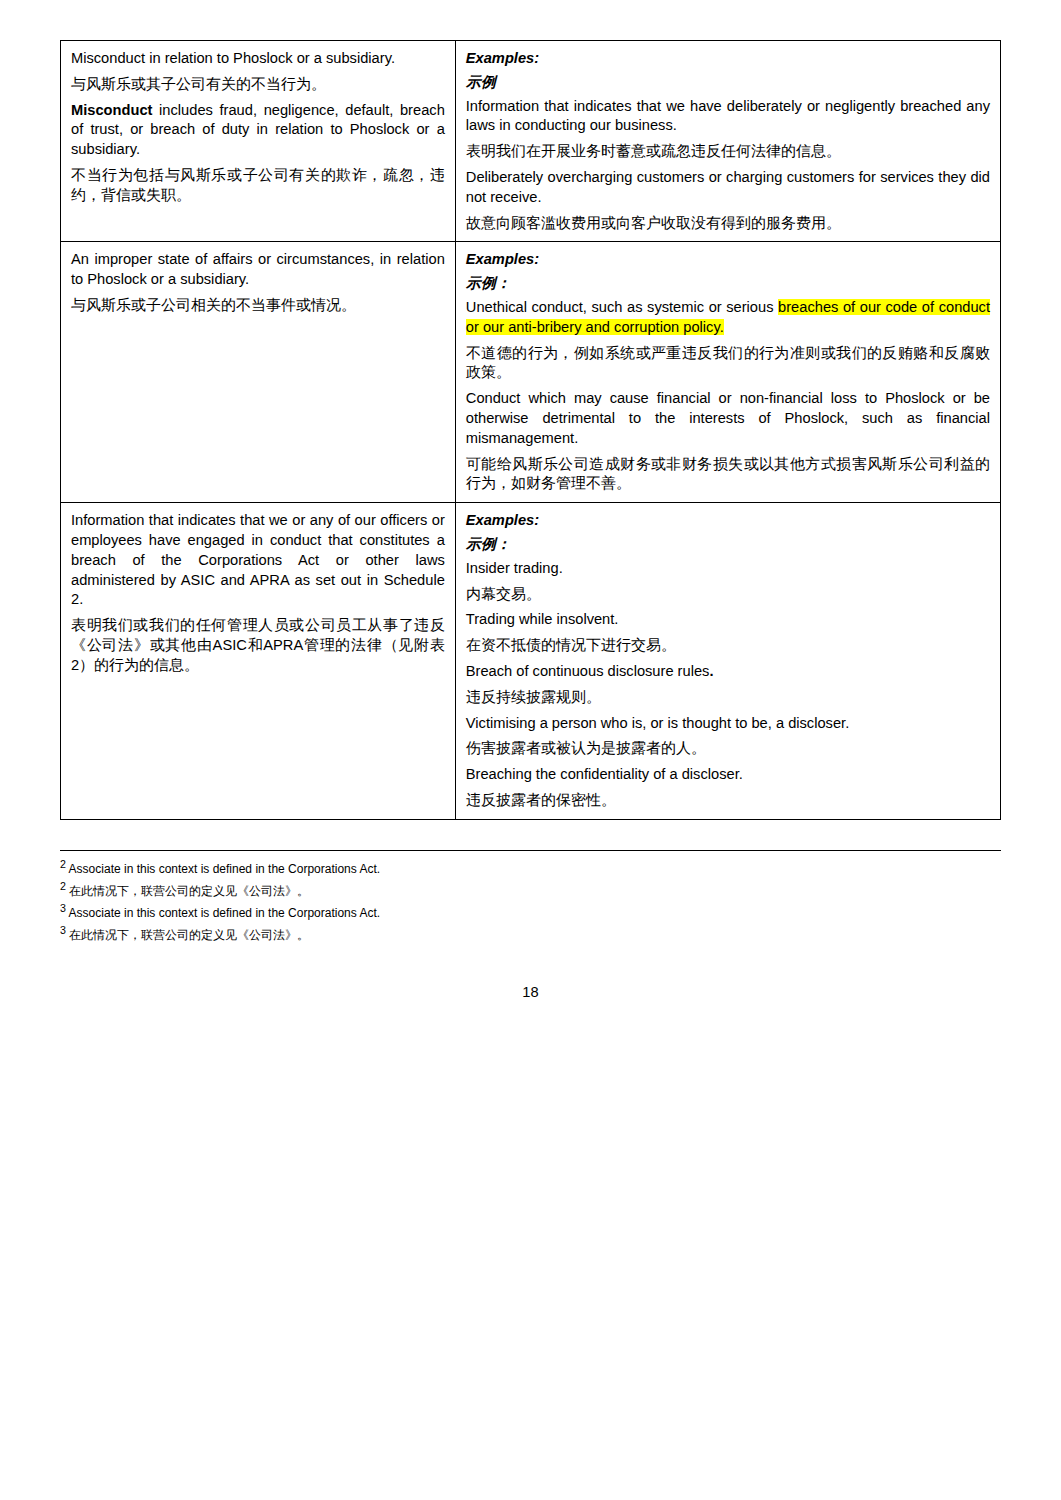| Misconduct in relation to Phoslock or a subsidiary. 与风斯乐或其子公司有关的不当行为。 Misconduct includes fraud, negligence, default, breach of trust, or breach of duty in relation to Phoslock or a subsidiary. 不当行为包括与风斯乐或子公司有关的欺诈，疏忽，违约，背信或失职。 | Examples: 示例 Information that indicates that we have deliberately or negligently breached any laws in conducting our business. 表明我们在开展业务时蓄意或疏忽违反任何法律的信息。 Deliberately overcharging customers or charging customers for services they did not receive. 故意向顾客滥收费用或向客户收取没有得到的服务费用。 |
| An improper state of affairs or circumstances, in relation to Phoslock or a subsidiary. 与风斯乐或子公司相关的不当事件或情况。 | Examples: 示例： Unethical conduct, such as systemic or serious breaches of our code of conduct or our anti-bribery and corruption policy. 不道德的行为，例如系统或严重违反我们的行为准则或我们的反贿赂和反腐败政策。 Conduct which may cause financial or non-financial loss to Phoslock or be otherwise detrimental to the interests of Phoslock, such as financial mismanagement. 可能给风斯乐公司造成财务或非财务损失或以其他方式损害风斯乐公司利益的行为，如财务管理不善。 |
| Information that indicates that we or any of our officers or employees have engaged in conduct that constitutes a breach of the Corporations Act or other laws administered by ASIC and APRA as set out in Schedule 2. 表明我们或我们的任何管理人员或公司员工从事了违反《公司法》或其他由ASIC和APRA管理的法律（见附表2）的行为的信息。 | Examples: 示例： Insider trading. 内幕交易。 Trading while insolvent. 在资不抵债的情况下进行交易。 Breach of continuous disclosure rules . 违反持续披露规则。 Victimising a person who is, or is thought to be, a discloser. 伤害披露者或被认为是披露者的人。 Breaching the confidentiality of a discloser. 违反披露者的保密性。 |
2 Associate in this context is defined in the Corporations Act.
2 在此情况下，联营公司的定义见《公司法》。
3 Associate in this context is defined in the Corporations Act.
3 在此情况下，联营公司的定义见《公司法》。
18